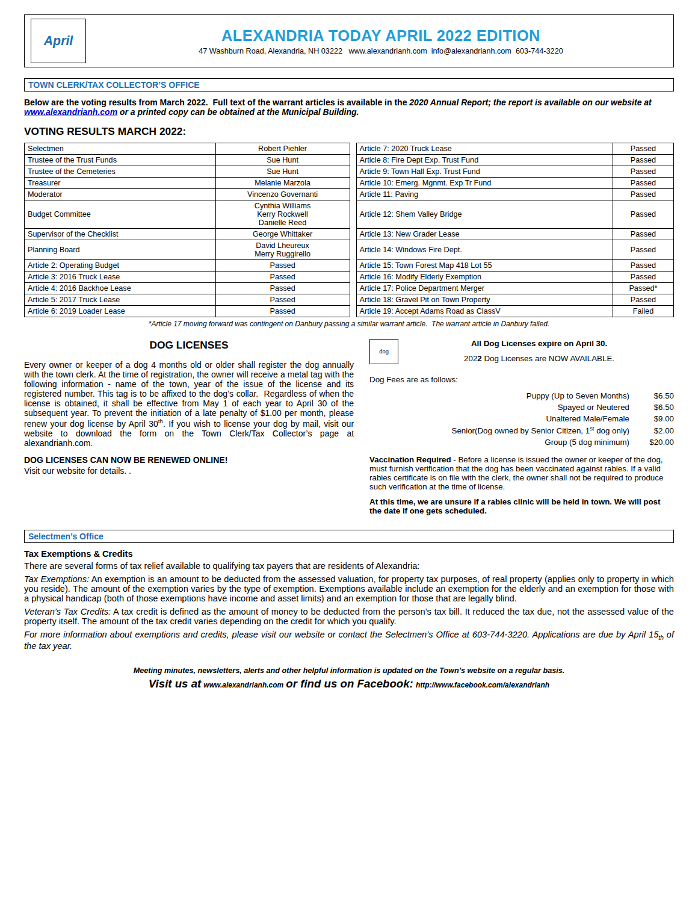April
ALEXANDRIA TODAY APRIL 2022 EDITION
47 Washburn Road, Alexandria, NH 03222 www.alexandrianh.com info@alexandrianh.com 603-744-3220
TOWN CLERK/TAX COLLECTOR’S OFFICE
Below are the voting results from March 2022. Full text of the warrant articles is available in the 2020 Annual Report; the report is available on our website at www.alexandrianh.com or a printed copy can be obtained at the Municipal Building.
VOTING RESULTS MARCH 2022:
| Selectmen | Robert Piehler | | Article 7: 2020 Truck Lease | Passed |
| Trustee of the Trust Funds | Sue Hunt | | Article 8: Fire Dept Exp. Trust Fund | Passed |
| Trustee of the Cemeteries | Sue Hunt | | Article 9: Town Hall Exp. Trust Fund | Passed |
| Treasurer | Melanie Marzola | | Article 10: Emerg. Mgnmt. Exp Tr Fund | Passed |
| Moderator | Vincenzo Governanti | | Article 11: Paving | Passed |
| Budget Committee | Cynthia Williams Kerry Rockwell Danielle Reed | | Article 12: Shem Valley Bridge | Passed |
| Supervisor of the Checklist | George Whittaker | | Article 13: New Grader Lease | Passed |
| Planning Board | David Lheureux Merry Ruggirello | | Article 14: Windows Fire Dept. | Passed |
| Article 2: Operating Budget | Passed | | Article 15: Town Forest Map 418 Lot 55 | Passed |
| Article 3: 2016 Truck Lease | Passed | | Article 16: Modify Elderly Exemption | Passed |
| Article 4: 2016 Backhoe Lease | Passed | | Article 17: Police Department Merger | Passed* |
| Article 5: 2017 Truck Lease | Passed | | Article 18: Gravel Pit on Town Property | Passed |
| Article 6: 2019 Loader Lease | Passed | | Article 19: Accept Adams Road as ClassV | Failed |
*Article 17 moving forward was contingent on Danbury passing a similar warrant article. The warrant article in Danbury failed.
DOG LICENSES
Every owner or keeper of a dog 4 months old or older shall register the dog annually with the town clerk. At the time of registration, the owner will receive a metal tag with the following information - name of the town, year of the issue of the license and its registered number. This tag is to be affixed to the dog’s collar. Regardless of when the license is obtained, it shall be effective from May 1 of each year to April 30 of the subsequent year. To prevent the initiation of a late penalty of $1.00 per month, please renew your dog license by April 30th. If you wish to license your dog by mail, visit our website to download the form on the Town Clerk/Tax Collector’s page at alexandrianh.com.
DOG LICENSES CAN NOW BE RENEWED ONLINE! Visit our website for details. .
dog
All Dog Licenses expire on April 30.
2022 Dog Licenses are NOW AVAILABLE.
Dog Fees are as follows:
| Puppy (Up to Seven Months) | $6.50 |
| Spayed or Neutered | $6.50 |
| Unaltered Male/Female | $9.00 |
| Senior(Dog owned by Senior Citizen, 1 st dog only) | $2.00 |
| Group (5 dog minimum) | $20.00 |
Vaccination Required - Before a license is issued the owner or keeper of the dog, must furnish verification that the dog has been vaccinated against rabies. If a valid rabies certificate is on file with the clerk, the owner shall not be required to produce such verification at the time of license.
At this time, we are unsure if a rabies clinic will be held in town. We will post the date if one gets scheduled.
Selectmen’s Office
Tax Exemptions & Credits
There are several forms of tax relief available to qualifying tax payers that are residents of Alexandria:
Tax Exemptions: An exemption is an amount to be deducted from the assessed valuation, for property tax purposes, of real property (applies only to property in which you reside). The amount of the exemption varies by the type of exemption. Exemptions available include an exemption for the elderly and an exemption for those with a physical handicap (both of those exemptions have income and asset limits) and an exemption for those that are legally blind.
Veteran’s Tax Credits: A tax credit is defined as the amount of money to be deducted from the person’s tax bill. It reduced the tax due, not the assessed value of the property itself. The amount of the tax credit varies depending on the credit for which you qualify.
For more information about exemptions and credits, please visit our website or contact the Selectmen’s Office at 603-744-3220. Applications are due by April 15th of the tax year.
Meeting minutes, newsletters, alerts and other helpful information is updated on the Town’s website on a regular basis.
Visit us at www.alexandrianh.com or find us on Facebook: http://www.facebook.com/alexandrianh